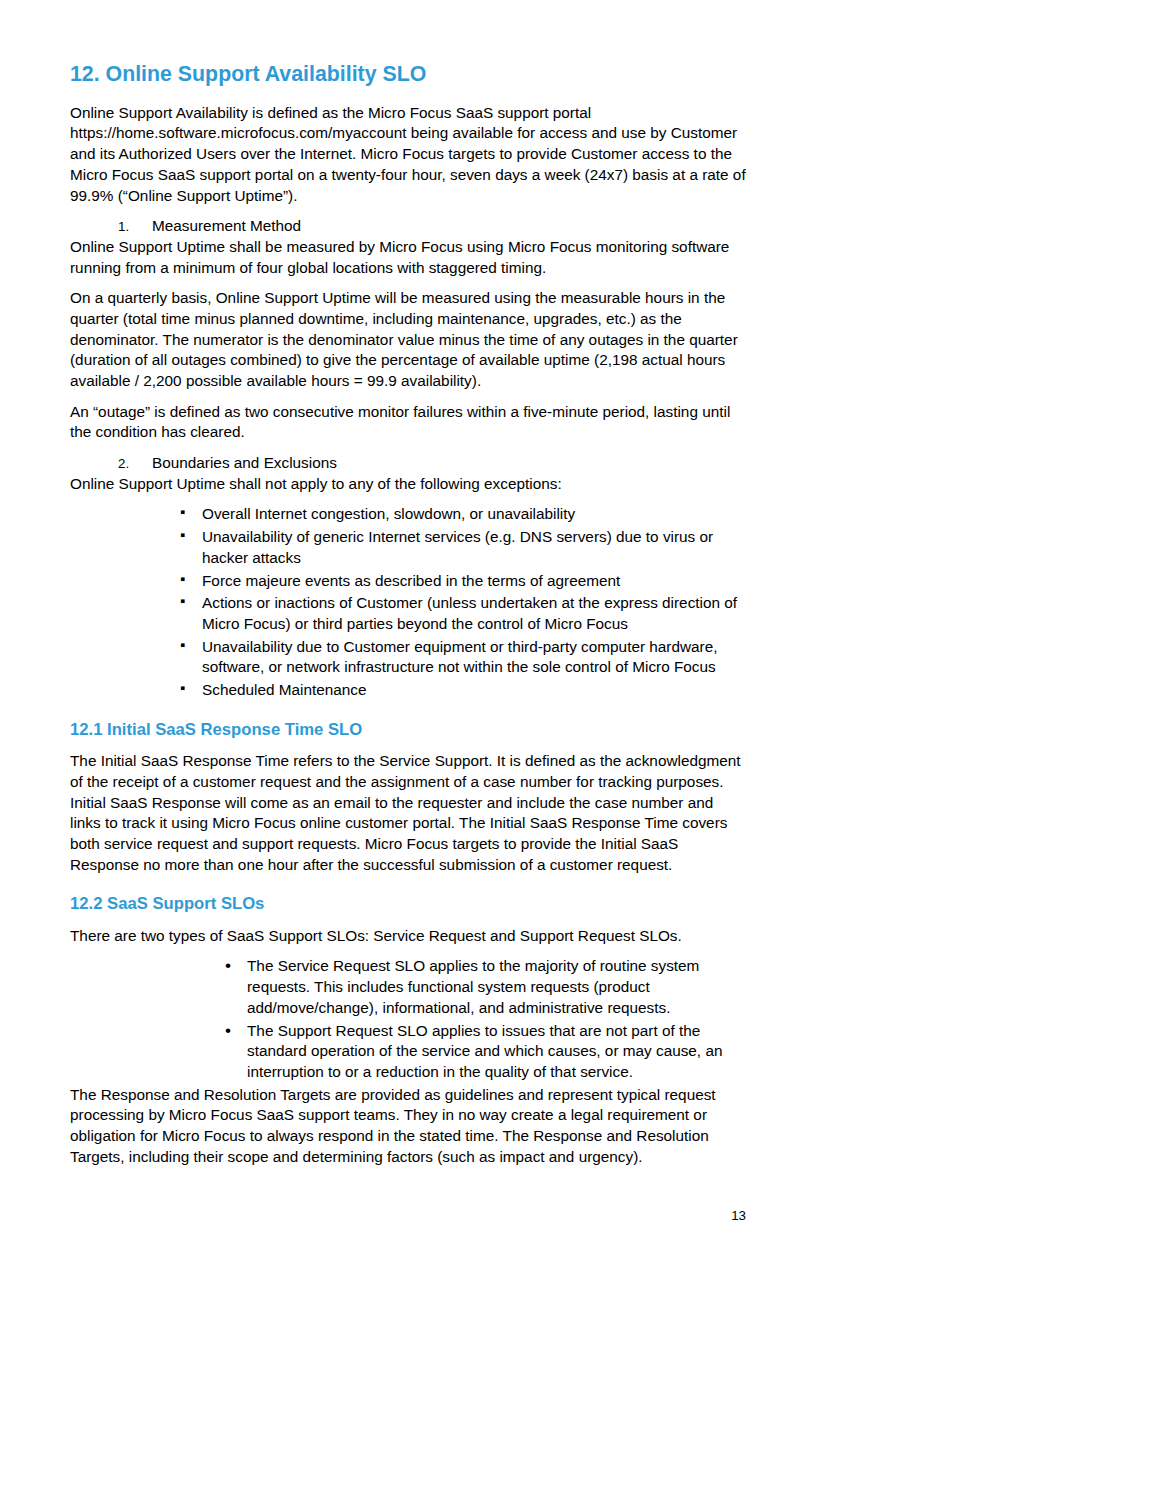12. Online Support Availability SLO
Online Support Availability is defined as the Micro Focus SaaS support portal https://home.software.microfocus.com/myaccount being available for access and use by Customer and its Authorized Users over the Internet. Micro Focus targets to provide Customer access to the Micro Focus SaaS support portal on a twenty-four hour, seven days a week (24x7) basis at a rate of 99.9% (“Online Support Uptime”).
1. Measurement Method
Online Support Uptime shall be measured by Micro Focus using Micro Focus monitoring software running from a minimum of four global locations with staggered timing.
On a quarterly basis, Online Support Uptime will be measured using the measurable hours in the quarter (total time minus planned downtime, including maintenance, upgrades, etc.) as the denominator. The numerator is the denominator value minus the time of any outages in the quarter (duration of all outages combined) to give the percentage of available uptime (2,198 actual hours available / 2,200 possible available hours = 99.9 availability).
An “outage” is defined as two consecutive monitor failures within a five-minute period, lasting until the condition has cleared.
2. Boundaries and Exclusions
Online Support Uptime shall not apply to any of the following exceptions:
Overall Internet congestion, slowdown, or unavailability
Unavailability of generic Internet services (e.g. DNS servers) due to virus or hacker attacks
Force majeure events as described in the terms of agreement
Actions or inactions of Customer (unless undertaken at the express direction of Micro Focus) or third parties beyond the control of Micro Focus
Unavailability due to Customer equipment or third-party computer hardware, software, or network infrastructure not within the sole control of Micro Focus
Scheduled Maintenance
12.1 Initial SaaS Response Time SLO
The Initial SaaS Response Time refers to the Service Support. It is defined as the acknowledgment of the receipt of a customer request and the assignment of a case number for tracking purposes. Initial SaaS Response will come as an email to the requester and include the case number and links to track it using Micro Focus online customer portal. The Initial SaaS Response Time covers both service request and support requests. Micro Focus targets to provide the Initial SaaS Response no more than one hour after the successful submission of a customer request.
12.2 SaaS Support SLOs
There are two types of SaaS Support SLOs: Service Request and Support Request SLOs.
The Service Request SLO applies to the majority of routine system requests. This includes functional system requests (product add/move/change), informational, and administrative requests.
The Support Request SLO applies to issues that are not part of the standard operation of the service and which causes, or may cause, an interruption to or a reduction in the quality of that service.
The Response and Resolution Targets are provided as guidelines and represent typical request processing by Micro Focus SaaS support teams. They in no way create a legal requirement or obligation for Micro Focus to always respond in the stated time. The Response and Resolution Targets, including their scope and determining factors (such as impact and urgency).
13